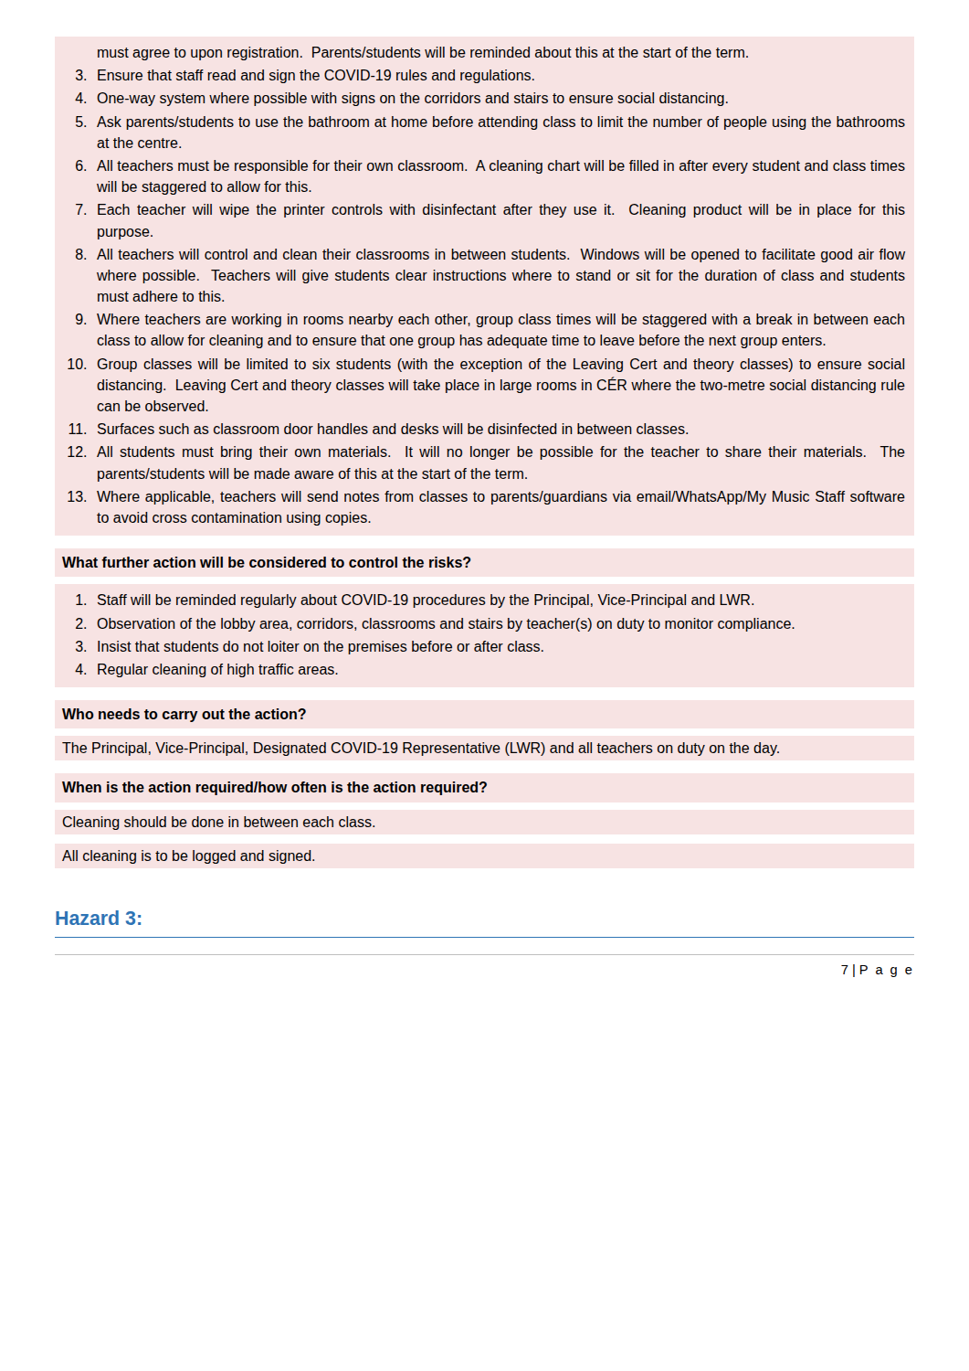must agree to upon registration. Parents/students will be reminded about this at the start of the term.
Ensure that staff read and sign the COVID-19 rules and regulations.
One-way system where possible with signs on the corridors and stairs to ensure social distancing.
Ask parents/students to use the bathroom at home before attending class to limit the number of people using the bathrooms at the centre.
All teachers must be responsible for their own classroom. A cleaning chart will be filled in after every student and class times will be staggered to allow for this.
Each teacher will wipe the printer controls with disinfectant after they use it. Cleaning product will be in place for this purpose.
All teachers will control and clean their classrooms in between students. Windows will be opened to facilitate good air flow where possible. Teachers will give students clear instructions where to stand or sit for the duration of class and students must adhere to this.
Where teachers are working in rooms nearby each other, group class times will be staggered with a break in between each class to allow for cleaning and to ensure that one group has adequate time to leave before the next group enters.
Group classes will be limited to six students (with the exception of the Leaving Cert and theory classes) to ensure social distancing. Leaving Cert and theory classes will take place in large rooms in CÉR where the two-metre social distancing rule can be observed.
Surfaces such as classroom door handles and desks will be disinfected in between classes.
All students must bring their own materials. It will no longer be possible for the teacher to share their materials. The parents/students will be made aware of this at the start of the term.
Where applicable, teachers will send notes from classes to parents/guardians via email/WhatsApp/My Music Staff software to avoid cross contamination using copies.
What further action will be considered to control the risks?
Staff will be reminded regularly about COVID-19 procedures by the Principal, Vice-Principal and LWR.
Observation of the lobby area, corridors, classrooms and stairs by teacher(s) on duty to monitor compliance.
Insist that students do not loiter on the premises before or after class.
Regular cleaning of high traffic areas.
Who needs to carry out the action?
The Principal, Vice-Principal, Designated COVID-19 Representative (LWR) and all teachers on duty on the day.
When is the action required/how often is the action required?
Cleaning should be done in between each class.
All cleaning is to be logged and signed.
Hazard 3:
7 | P a g e